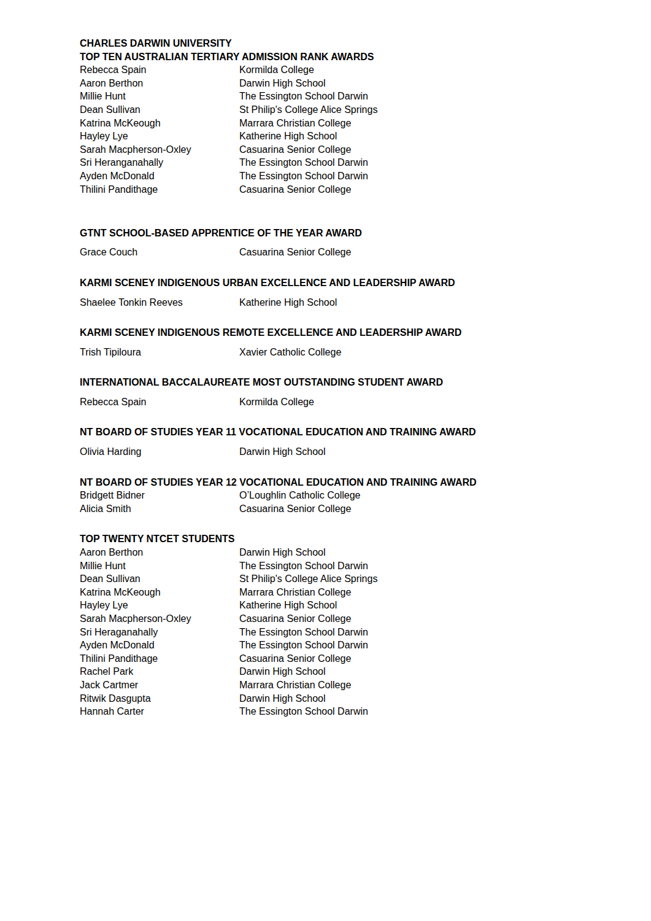CHARLES DARWIN UNIVERSITY
TOP TEN AUSTRALIAN TERTIARY ADMISSION RANK AWARDS
| Rebecca Spain | Kormilda College |
| Aaron Berthon | Darwin High School |
| Millie Hunt | The Essington School Darwin |
| Dean Sullivan | St Philip's College Alice Springs |
| Katrina McKeough | Marrara Christian College |
| Hayley Lye | Katherine High School |
| Sarah Macpherson-Oxley | Casuarina Senior College |
| Sri Heranganahally | The Essington School Darwin |
| Ayden McDonald | The Essington School Darwin |
| Thilini Pandithage | Casuarina Senior College |
GTNT SCHOOL-BASED APPRENTICE OF THE YEAR AWARD
| Grace Couch | Casuarina Senior College |
KARMI SCENEY INDIGENOUS URBAN EXCELLENCE AND LEADERSHIP AWARD
| Shaelee Tonkin Reeves | Katherine High School |
KARMI SCENEY INDIGENOUS REMOTE EXCELLENCE AND LEADERSHIP AWARD
| Trish Tipiloura | Xavier Catholic College |
INTERNATIONAL BACCALAUREATE MOST OUTSTANDING STUDENT AWARD
| Rebecca Spain | Kormilda College |
NT BOARD OF STUDIES YEAR 11 VOCATIONAL EDUCATION AND TRAINING AWARD
| Olivia Harding | Darwin High School |
NT BOARD OF STUDIES YEAR 12 VOCATIONAL EDUCATION AND TRAINING AWARD
| Bridgett Bidner | O’Loughlin Catholic College |
| Alicia Smith | Casuarina Senior College |
TOP TWENTY NTCET STUDENTS
| Aaron Berthon | Darwin High School |
| Millie Hunt | The Essington School Darwin |
| Dean Sullivan | St Philip's College Alice Springs |
| Katrina McKeough | Marrara Christian College |
| Hayley Lye | Katherine High School |
| Sarah Macpherson-Oxley | Casuarina Senior College |
| Sri Heraganahally | The Essington School Darwin |
| Ayden McDonald | The Essington School Darwin |
| Thilini Pandithage | Casuarina Senior College |
| Rachel Park | Darwin High School |
| Jack Cartmer | Marrara Christian College |
| Ritwik Dasgupta | Darwin High School |
| Hannah Carter | The Essington School Darwin |